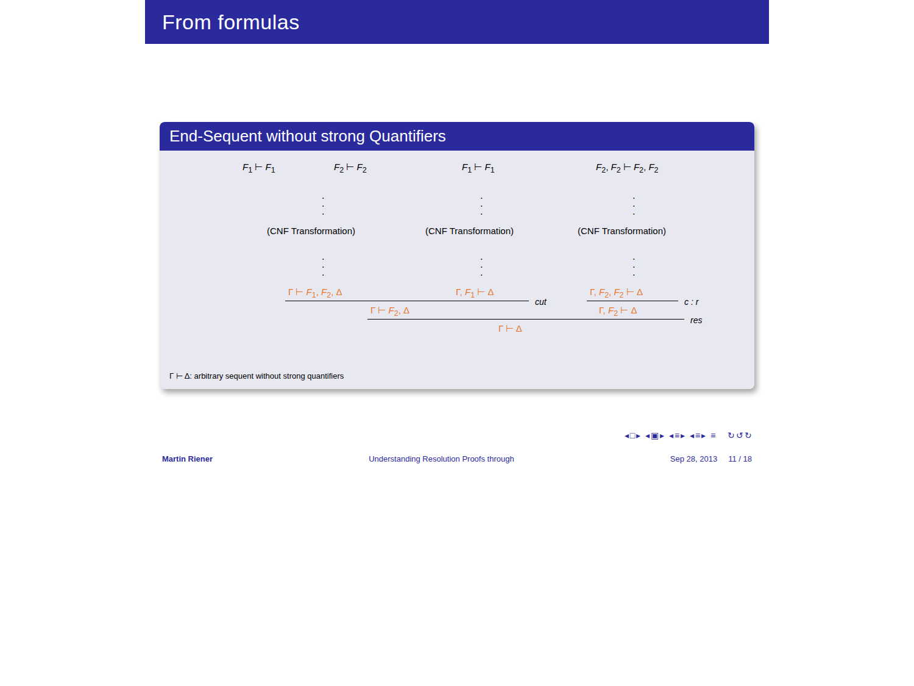From formulas
End-Sequent without strong Quantifiers
F1 ⊢ F1
F2 ⊢ F2
F1 ⊢ F1
F2, F2 ⊢ F2, F2
.
.
.
.
.
.
.
.
.
(CNF Transformation)
(CNF Transformation)
(CNF Transformation)
.
.
.
.
.
.
.
.
.
Γ ⊢ F1, F2, Δ
Γ, F1 ⊢ Δ
Γ, F2, F2 ⊢ Δ
cut
c : r
Γ ⊢ F2, Δ
Γ, F2 ⊢ Δ
res
Γ ⊢ Δ
Γ ⊢ Δ: arbitrary sequent without strong quantifiers
◂□▸ ◂▣▸ ◂≡▸ ◂≡▸ ≡ ↻↺↻
Martin Riener
Understanding Resolution Proofs through
Sep 28, 2013 11 / 18